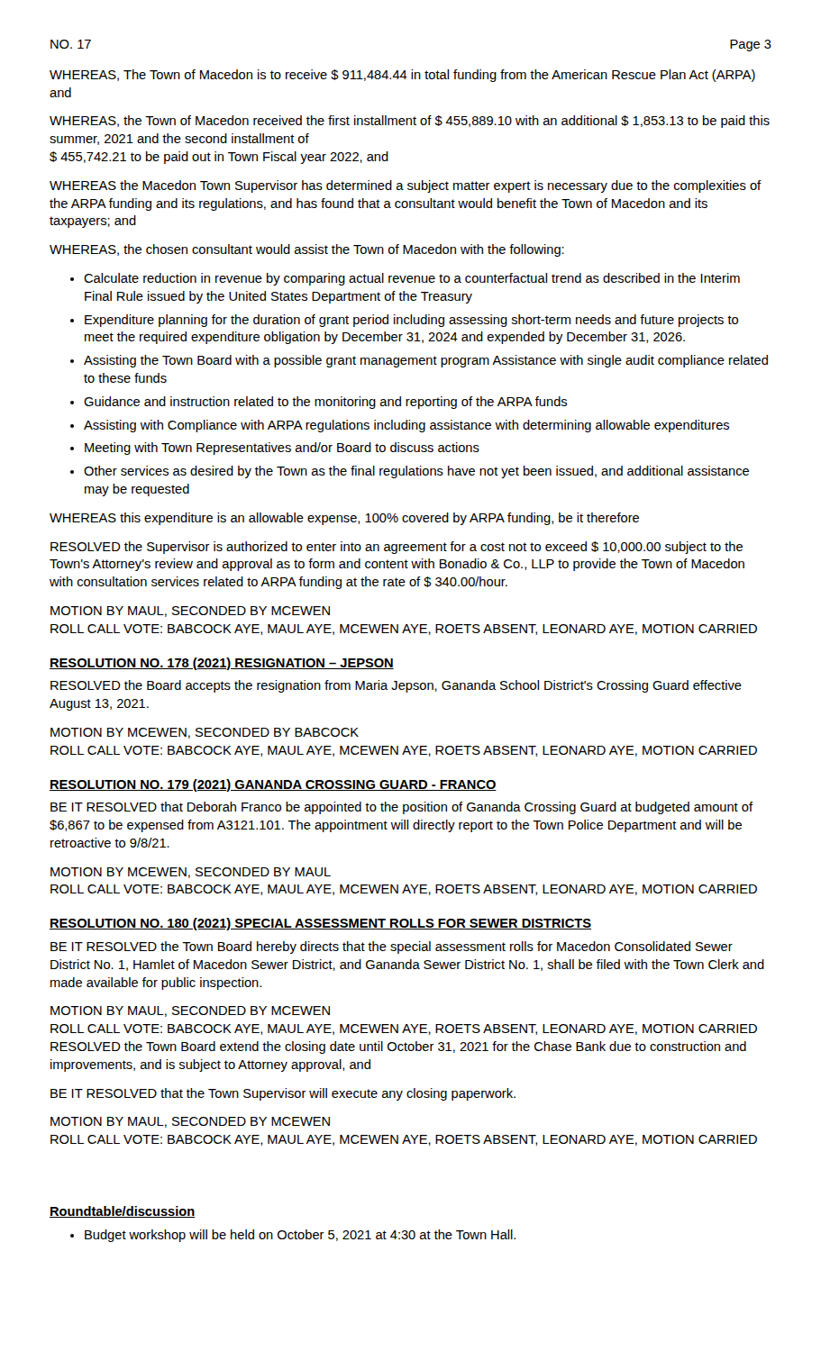NO. 17 Page 3
WHEREAS, The Town of Macedon is to receive $ 911,484.44 in total funding from the American Rescue Plan Act (ARPA) and
WHEREAS, the Town of Macedon received the first installment of $ 455,889.10 with an additional $ 1,853.13 to be paid this summer, 2021 and the second installment of
$ 455,742.21 to be paid out in Town Fiscal year 2022, and
WHEREAS the Macedon Town Supervisor has determined a subject matter expert is necessary due to the complexities of the ARPA funding and its regulations, and has found that a consultant would benefit the Town of Macedon and its taxpayers; and
WHEREAS, the chosen consultant would assist the Town of Macedon with the following:
Calculate reduction in revenue by comparing actual revenue to a counterfactual trend as described in the Interim Final Rule issued by the United States Department of the Treasury
Expenditure planning for the duration of grant period including assessing short-term needs and future projects to meet the required expenditure obligation by December 31, 2024 and expended by December 31, 2026.
Assisting the Town Board with a possible grant management program Assistance with single audit compliance related to these funds
Guidance and instruction related to the monitoring and reporting of the ARPA funds
Assisting with Compliance with ARPA regulations including assistance with determining allowable expenditures
Meeting with Town Representatives and/or Board to discuss actions
Other services as desired by the Town as the final regulations have not yet been issued, and additional assistance may be requested
WHEREAS this expenditure is an allowable expense, 100% covered by ARPA funding, be it therefore
RESOLVED the Supervisor is authorized to enter into an agreement for a cost not to exceed $ 10,000.00 subject to the Town's Attorney's review and approval as to form and content with Bonadio & Co., LLP to provide the Town of Macedon with consultation services related to ARPA funding at the rate of $ 340.00/hour.
MOTION BY MAUL, SECONDED BY MCEWEN
ROLL CALL VOTE: BABCOCK AYE, MAUL AYE, MCEWEN AYE, ROETS ABSENT, LEONARD AYE, MOTION CARRIED
RESOLUTION NO. 178 (2021) RESIGNATION – JEPSON
RESOLVED the Board accepts the resignation from Maria Jepson, Gananda School District's Crossing Guard effective August 13, 2021.
MOTION BY MCEWEN, SECONDED BY BABCOCK
ROLL CALL VOTE: BABCOCK AYE, MAUL AYE, MCEWEN AYE, ROETS ABSENT, LEONARD AYE, MOTION CARRIED
RESOLUTION NO. 179 (2021) GANANDA CROSSING GUARD - FRANCO
BE IT RESOLVED that Deborah Franco be appointed to the position of Gananda Crossing Guard at budgeted amount of $6,867 to be expensed from A3121.101. The appointment will directly report to the Town Police Department and will be retroactive to 9/8/21.
MOTION BY MCEWEN, SECONDED BY MAUL
ROLL CALL VOTE: BABCOCK AYE, MAUL AYE, MCEWEN AYE, ROETS ABSENT, LEONARD AYE, MOTION CARRIED
RESOLUTION NO. 180 (2021) SPECIAL ASSESSMENT ROLLS FOR SEWER DISTRICTS
BE IT RESOLVED the Town Board hereby directs that the special assessment rolls for Macedon Consolidated Sewer District No. 1, Hamlet of Macedon Sewer District, and Gananda Sewer District No. 1, shall be filed with the Town Clerk and made available for public inspection.
MOTION BY MAUL, SECONDED BY MCEWEN
ROLL CALL VOTE: BABCOCK AYE, MAUL AYE, MCEWEN AYE, ROETS ABSENT, LEONARD AYE, MOTION CARRIED
RESOLVED the Town Board extend the closing date until October 31, 2021 for the Chase Bank due to construction and improvements, and is subject to Attorney approval, and
BE IT RESOLVED that the Town Supervisor will execute any closing paperwork.
MOTION BY MAUL, SECONDED BY MCEWEN
ROLL CALL VOTE: BABCOCK AYE, MAUL AYE, MCEWEN AYE, ROETS ABSENT, LEONARD AYE, MOTION CARRIED
Roundtable/discussion
Budget workshop will be held on October 5, 2021 at 4:30 at the Town Hall.